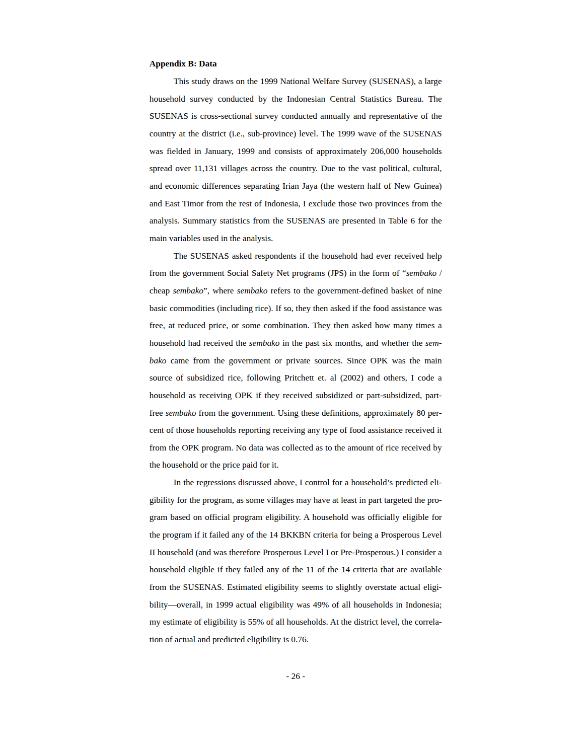Appendix B: Data
This study draws on the 1999 National Welfare Survey (SUSENAS), a large household survey conducted by the Indonesian Central Statistics Bureau. The SUSENAS is cross-sectional survey conducted annually and representative of the country at the district (i.e., sub-province) level. The 1999 wave of the SUSENAS was fielded in January, 1999 and consists of approximately 206,000 households spread over 11,131 villages across the country. Due to the vast political, cultural, and economic differences separating Irian Jaya (the western half of New Guinea) and East Timor from the rest of Indonesia, I exclude those two provinces from the analysis. Summary statistics from the SUSENAS are presented in Table 6 for the main variables used in the analysis.
The SUSENAS asked respondents if the household had ever received help from the government Social Safety Net programs (JPS) in the form of “sembako / cheap sembako”, where sembako refers to the government-defined basket of nine basic commodities (including rice). If so, they then asked if the food assistance was free, at reduced price, or some combination. They then asked how many times a household had received the sembako in the past six months, and whether the sembako came from the government or private sources. Since OPK was the main source of subsidized rice, following Pritchett et. al (2002) and others, I code a household as receiving OPK if they received subsidized or part-subsidized, part-free sembako from the government. Using these definitions, approximately 80 percent of those households reporting receiving any type of food assistance received it from the OPK program. No data was collected as to the amount of rice received by the household or the price paid for it.
In the regressions discussed above, I control for a household’s predicted eligibility for the program, as some villages may have at least in part targeted the program based on official program eligibility. A household was officially eligible for the program if it failed any of the 14 BKKBN criteria for being a Prosperous Level II household (and was therefore Prosperous Level I or Pre-Prosperous.) I consider a household eligible if they failed any of the 11 of the 14 criteria that are available from the SUSENAS. Estimated eligibility seems to slightly overstate actual eligibility—overall, in 1999 actual eligibility was 49% of all households in Indonesia; my estimate of eligibility is 55% of all households. At the district level, the correlation of actual and predicted eligibility is 0.76.
- 26 -